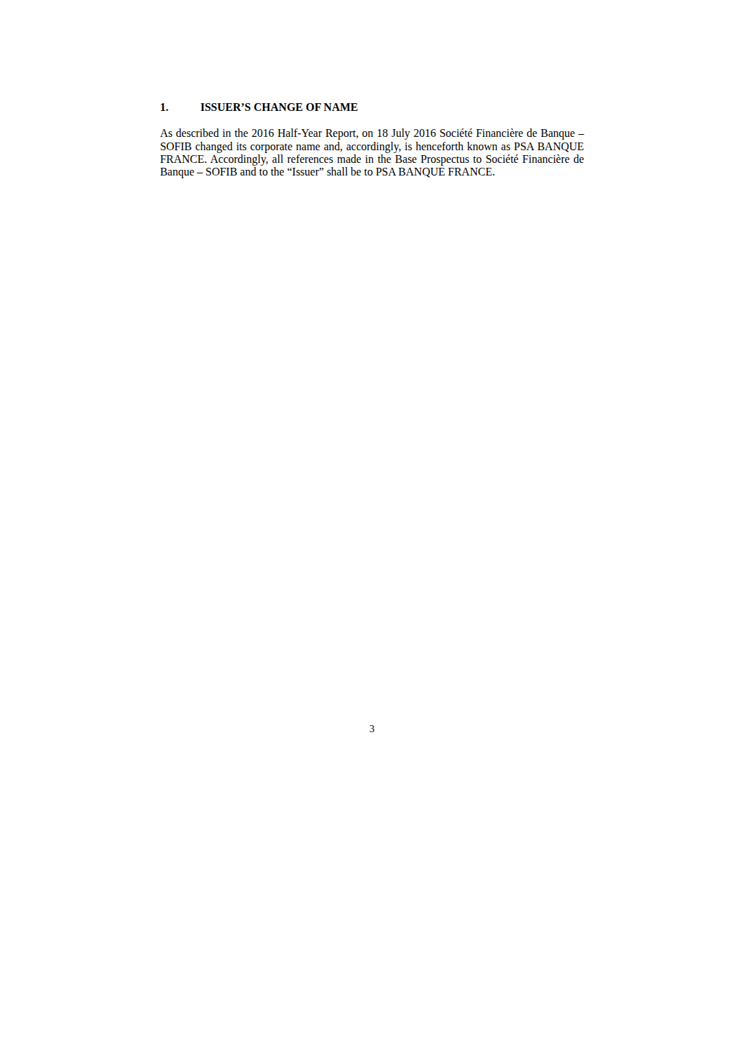1. ISSUER’S CHANGE OF NAME
As described in the 2016 Half-Year Report, on 18 July 2016 Société Financière de Banque – SOFIB changed its corporate name and, accordingly, is henceforth known as PSA BANQUE FRANCE. Accordingly, all references made in the Base Prospectus to Société Financière de Banque – SOFIB and to the “Issuer” shall be to PSA BANQUE FRANCE.
3